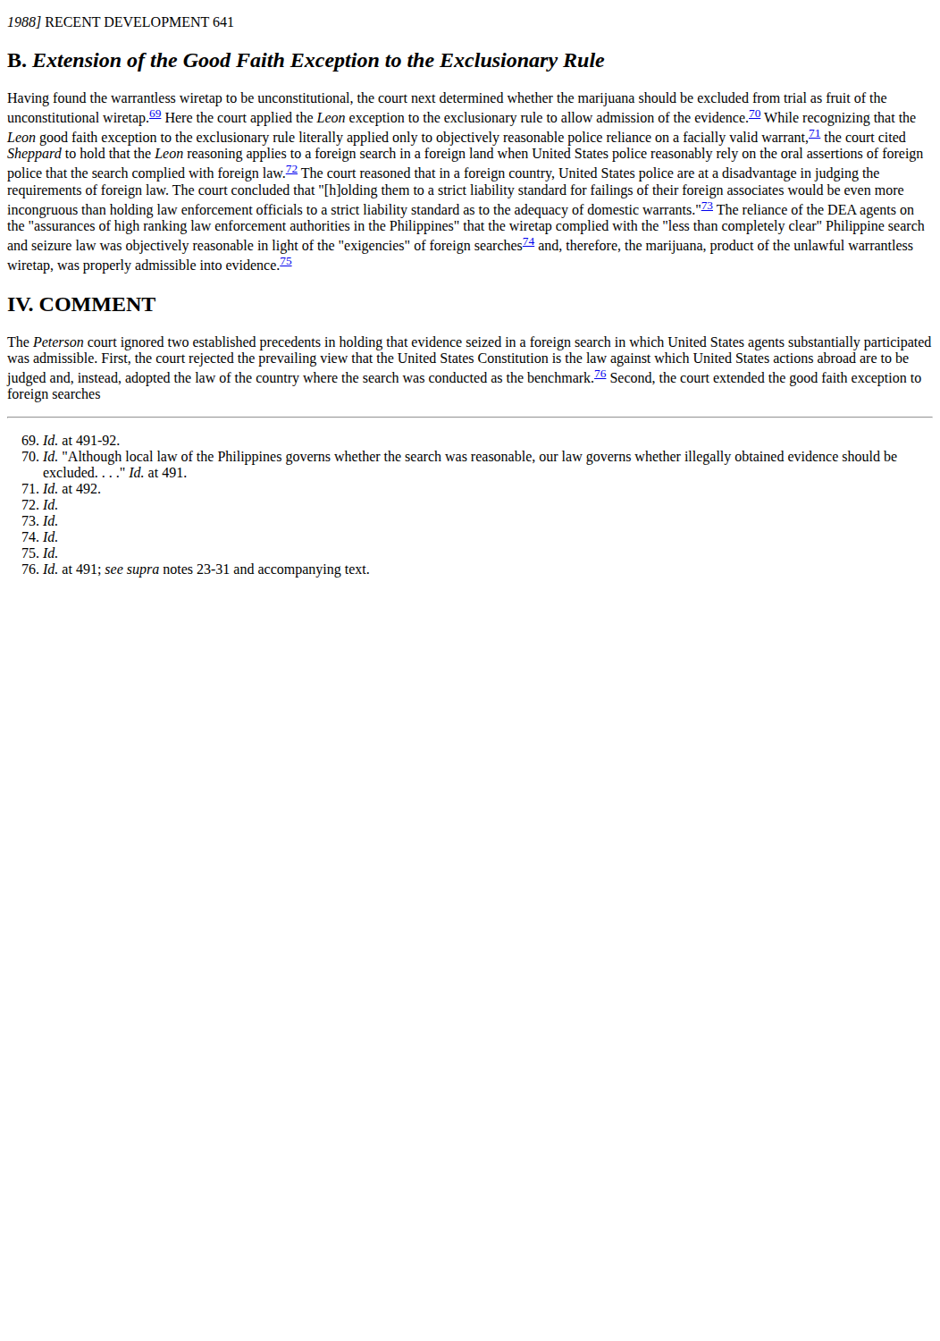1988] RECENT DEVELOPMENT 641
B. Extension of the Good Faith Exception to the Exclusionary Rule
Having found the warrantless wiretap to be unconstitutional, the court next determined whether the marijuana should be excluded from trial as fruit of the unconstitutional wiretap.69 Here the court applied the Leon exception to the exclusionary rule to allow admission of the evidence.70 While recognizing that the Leon good faith exception to the exclusionary rule literally applied only to objectively reasonable police reliance on a facially valid warrant,71 the court cited Sheppard to hold that the Leon reasoning applies to a foreign search in a foreign land when United States police reasonably rely on the oral assertions of foreign police that the search complied with foreign law.72 The court reasoned that in a foreign country, United States police are at a disadvantage in judging the requirements of foreign law. The court concluded that "[h]olding them to a strict liability standard for failings of their foreign associates would be even more incongruous than holding law enforcement officials to a strict liability standard as to the adequacy of domestic warrants."73 The reliance of the DEA agents on the "assurances of high ranking law enforcement authorities in the Philippines" that the wiretap complied with the "less than completely clear" Philippine search and seizure law was objectively reasonable in light of the "exigencies" of foreign searches74 and, therefore, the marijuana, product of the unlawful warrantless wiretap, was properly admissible into evidence.75
IV. COMMENT
The Peterson court ignored two established precedents in holding that evidence seized in a foreign search in which United States agents substantially participated was admissible. First, the court rejected the prevailing view that the United States Constitution is the law against which United States actions abroad are to be judged and, instead, adopted the law of the country where the search was conducted as the benchmark.76 Second, the court extended the good faith exception to foreign searches
Id. at 491-92.
Id. "Although local law of the Philippines governs whether the search was reasonable, our law governs whether illegally obtained evidence should be excluded. . . ." Id. at 491.
Id. at 492.
Id.
Id.
Id.
Id.
Id. at 491; see supra notes 23-31 and accompanying text.